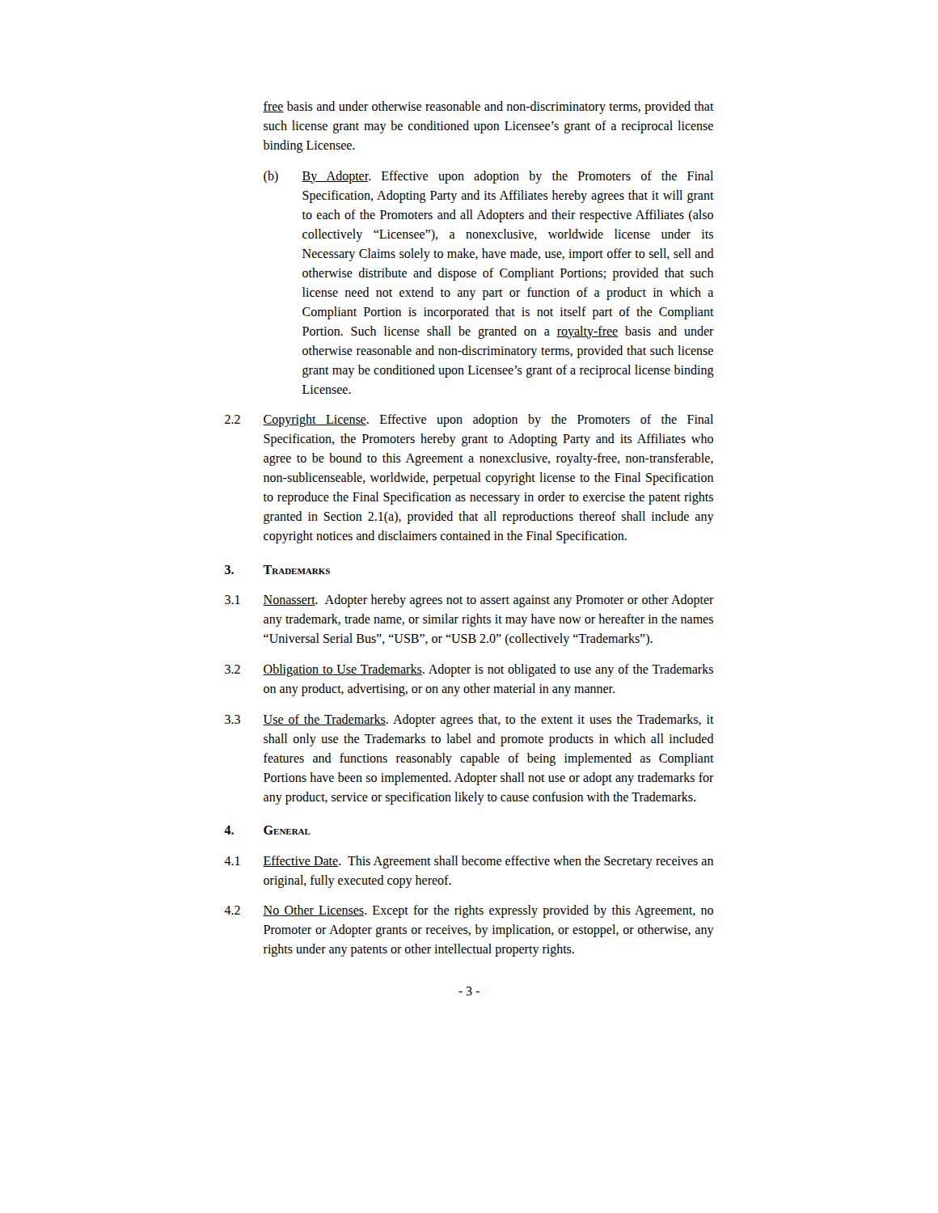free basis and under otherwise reasonable and non-discriminatory terms, provided that such license grant may be conditioned upon Licensee’s grant of a reciprocal license binding Licensee.
(b)
By Adopter. Effective upon adoption by the Promoters of the Final Specification, Adopting Party and its Affiliates hereby agrees that it will grant to each of the Promoters and all Adopters and their respective Affiliates (also collectively “Licensee”), a nonexclusive, worldwide license under its Necessary Claims solely to make, have made, use, import offer to sell, sell and otherwise distribute and dispose of Compliant Portions; provided that such license need not extend to any part or function of a product in which a Compliant Portion is incorporated that is not itself part of the Compliant Portion. Such license shall be granted on a royalty-free basis and under otherwise reasonable and non-discriminatory terms, provided that such license grant may be conditioned upon Licensee’s grant of a reciprocal license binding Licensee.
2.2
Copyright License. Effective upon adoption by the Promoters of the Final Specification, the Promoters hereby grant to Adopting Party and its Affiliates who agree to be bound to this Agreement a nonexclusive, royalty-free, non-transferable, non-sublicenseable, worldwide, perpetual copyright license to the Final Specification to reproduce the Final Specification as necessary in order to exercise the patent rights granted in Section 2.1(a), provided that all reproductions thereof shall include any copyright notices and disclaimers contained in the Final Specification.
3. Trademarks
3.1
Nonassert. Adopter hereby agrees not to assert against any Promoter or other Adopter any trademark, trade name, or similar rights it may have now or hereafter in the names “Universal Serial Bus”, “USB”, or “USB 2.0” (collectively “Trademarks”).
3.2
Obligation to Use Trademarks. Adopter is not obligated to use any of the Trademarks on any product, advertising, or on any other material in any manner.
3.3
Use of the Trademarks. Adopter agrees that, to the extent it uses the Trademarks, it shall only use the Trademarks to label and promote products in which all included features and functions reasonably capable of being implemented as Compliant Portions have been so implemented. Adopter shall not use or adopt any trademarks for any product, service or specification likely to cause confusion with the Trademarks.
4. General
4.1
Effective Date. This Agreement shall become effective when the Secretary receives an original, fully executed copy hereof.
4.2
No Other Licenses. Except for the rights expressly provided by this Agreement, no Promoter or Adopter grants or receives, by implication, or estoppel, or otherwise, any rights under any patents or other intellectual property rights.
- 3 -